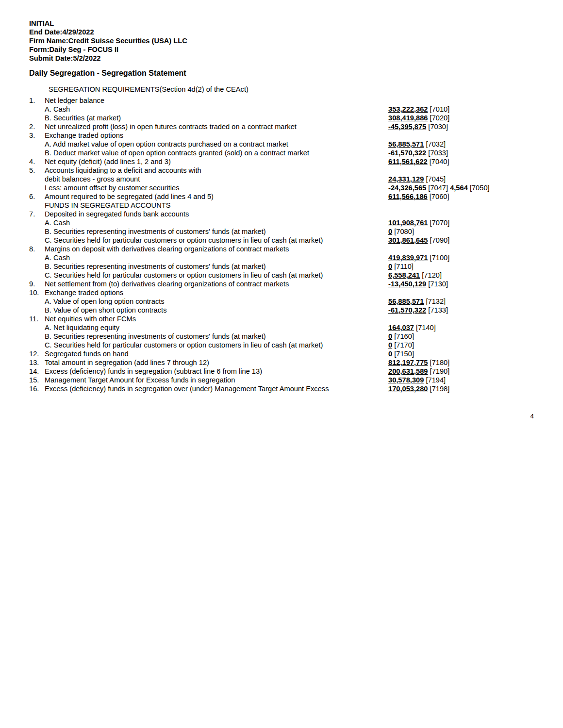INITIAL
End Date:4/29/2022
Firm Name:Credit Suisse Securities (USA) LLC
Form:Daily Seg - FOCUS II
Submit Date:5/2/2022
Daily Segregation - Segregation Statement
SEGREGATION REQUIREMENTS(Section 4d(2) of the CEAct)
| 1. | Net ledger balance | |
| | A. Cash | 353,222,362 [7010] |
| | B. Securities (at market) | 308,419,886 [7020] |
| 2. | Net unrealized profit (loss) in open futures contracts traded on a contract market | -45,395,875 [7030] |
| 3. | Exchange traded options | |
| | A. Add market value of open option contracts purchased on a contract market | 56,885,571 [7032] |
| | B. Deduct market value of open option contracts granted (sold) on a contract market | -61,570,322 [7033] |
| 4. | Net equity (deficit) (add lines 1, 2 and 3) | 611,561,622 [7040] |
| 5. | Accounts liquidating to a deficit and accounts with | |
| | debit balances - gross amount | 24,331,129 [7045] |
| | Less: amount offset by customer securities | -24,326,565 [7047] 4,564 [7050] |
| 6. | Amount required to be segregated (add lines 4 and 5) | 611,566,186 [7060] |
| | FUNDS IN SEGREGATED ACCOUNTS | |
| 7. | Deposited in segregated funds bank accounts | |
| | A. Cash | 101,908,761 [7070] |
| | B. Securities representing investments of customers' funds (at market) | 0 [7080] |
| | C. Securities held for particular customers or option customers in lieu of cash (at market) | 301,861,645 [7090] |
| 8. | Margins on deposit with derivatives clearing organizations of contract markets | |
| | A. Cash | 419,839,971 [7100] |
| | B. Securities representing investments of customers' funds (at market) | 0 [7110] |
| | C. Securities held for particular customers or option customers in lieu of cash (at market) | 6,558,241 [7120] |
| 9. | Net settlement from (to) derivatives clearing organizations of contract markets | -13,450,129 [7130] |
| 10. | Exchange traded options | |
| | A. Value of open long option contracts | 56,885,571 [7132] |
| | B. Value of open short option contracts | -61,570,322 [7133] |
| 11. | Net equities with other FCMs | |
| | A. Net liquidating equity | 164,037 [7140] |
| | B. Securities representing investments of customers' funds (at market) | 0 [7160] |
| | C. Securities held for particular customers or option customers in lieu of cash (at market) | 0 [7170] |
| 12. | Segregated funds on hand | 0 [7150] |
| 13. | Total amount in segregation (add lines 7 through 12) | 812,197,775 [7180] |
| 14. | Excess (deficiency) funds in segregation (subtract line 6 from line 13) | 200,631,589 [7190] |
| 15. | Management Target Amount for Excess funds in segregation | 30,578,309 [7194] |
| 16. | Excess (deficiency) funds in segregation over (under) Management Target Amount Excess | 170,053,280 [7198] |
4